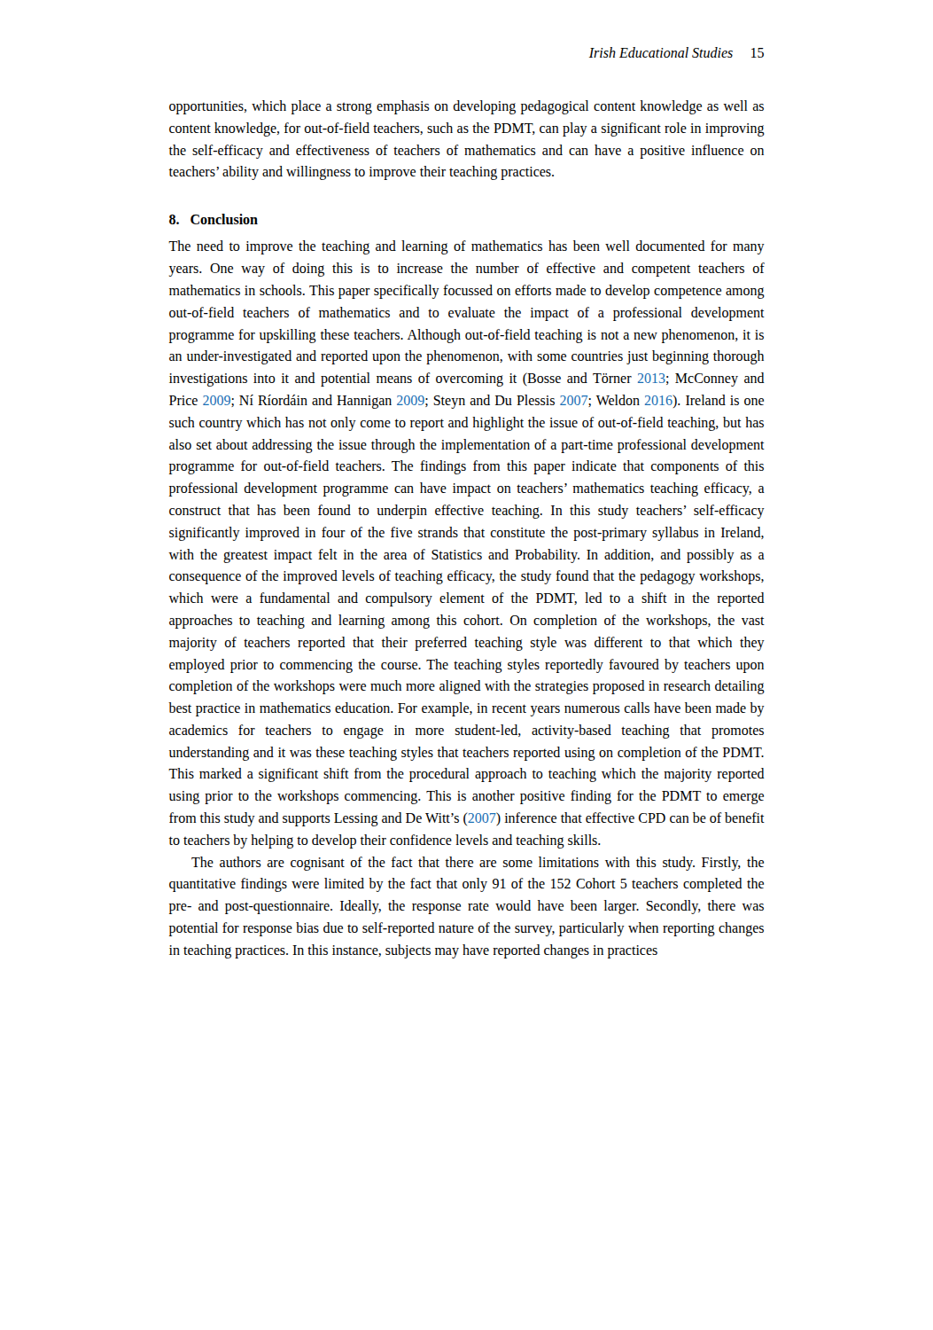Irish Educational Studies 15
opportunities, which place a strong emphasis on developing pedagogical content knowledge as well as content knowledge, for out-of-field teachers, such as the PDMT, can play a significant role in improving the self-efficacy and effectiveness of teachers of mathematics and can have a positive influence on teachers’ ability and willingness to improve their teaching practices.
8. Conclusion
The need to improve the teaching and learning of mathematics has been well documented for many years. One way of doing this is to increase the number of effective and competent teachers of mathematics in schools. This paper specifically focussed on efforts made to develop competence among out-of-field teachers of mathematics and to evaluate the impact of a professional development programme for upskilling these teachers. Although out-of-field teaching is not a new phenomenon, it is an under-investigated and reported upon the phenomenon, with some countries just beginning thorough investigations into it and potential means of overcoming it (Bosse and Törner 2013; McConney and Price 2009; Ní Ríordáin and Hannigan 2009; Steyn and Du Plessis 2007; Weldon 2016). Ireland is one such country which has not only come to report and highlight the issue of out-of-field teaching, but has also set about addressing the issue through the implementation of a part-time professional development programme for out-of-field teachers. The findings from this paper indicate that components of this professional development programme can have impact on teachers’ mathematics teaching efficacy, a construct that has been found to underpin effective teaching. In this study teachers’ self-efficacy significantly improved in four of the five strands that constitute the post-primary syllabus in Ireland, with the greatest impact felt in the area of Statistics and Probability. In addition, and possibly as a consequence of the improved levels of teaching efficacy, the study found that the pedagogy workshops, which were a fundamental and compulsory element of the PDMT, led to a shift in the reported approaches to teaching and learning among this cohort. On completion of the workshops, the vast majority of teachers reported that their preferred teaching style was different to that which they employed prior to commencing the course. The teaching styles reportedly favoured by teachers upon completion of the workshops were much more aligned with the strategies proposed in research detailing best practice in mathematics education. For example, in recent years numerous calls have been made by academics for teachers to engage in more student-led, activity-based teaching that promotes understanding and it was these teaching styles that teachers reported using on completion of the PDMT. This marked a significant shift from the procedural approach to teaching which the majority reported using prior to the workshops commencing. This is another positive finding for the PDMT to emerge from this study and supports Lessing and De Witt’s (2007) inference that effective CPD can be of benefit to teachers by helping to develop their confidence levels and teaching skills.
The authors are cognisant of the fact that there are some limitations with this study. Firstly, the quantitative findings were limited by the fact that only 91 of the 152 Cohort 5 teachers completed the pre- and post-questionnaire. Ideally, the response rate would have been larger. Secondly, there was potential for response bias due to self-reported nature of the survey, particularly when reporting changes in teaching practices. In this instance, subjects may have reported changes in practices